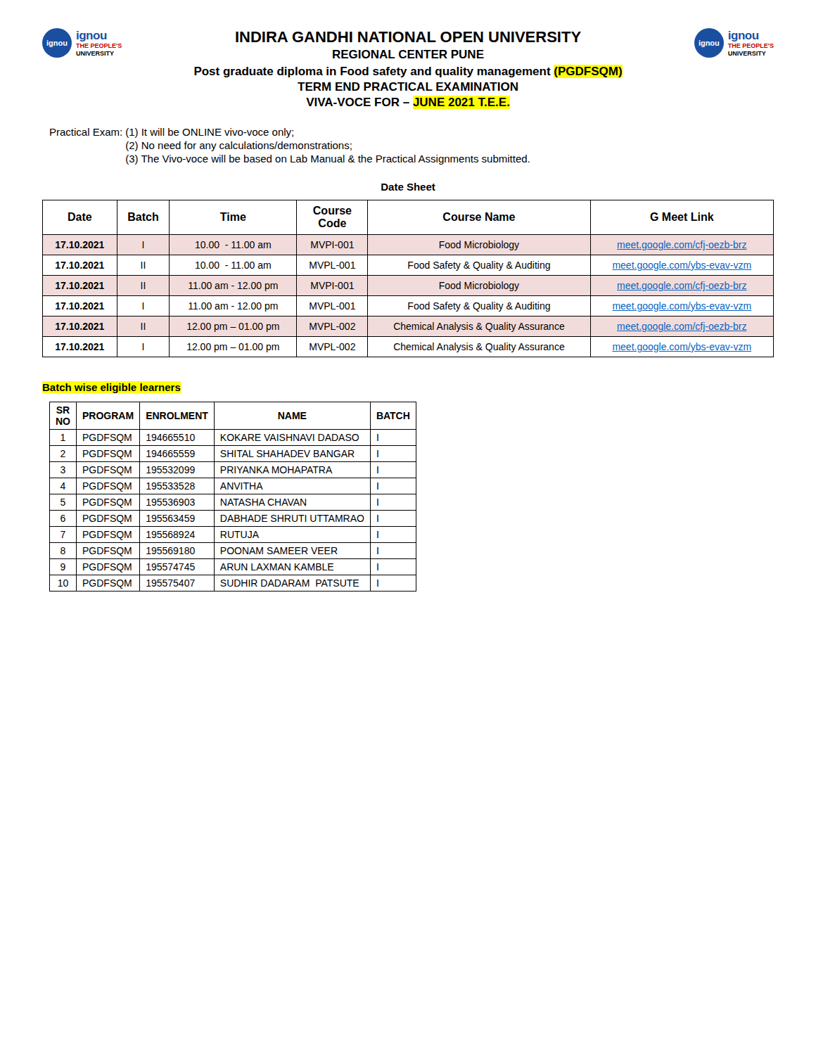ignou
ignou THE PEOPLE'S
UNIVERSITY
INDIRA GANDHI NATIONAL OPEN UNIVERSITY
REGIONAL CENTER PUNE
Post graduate diploma in Food safety and quality management (PGDFSQM)
TERM END PRACTICAL EXAMINATION
VIVA-VOCE FOR – JUNE 2021 T.E.E.
ignou
ignou THE PEOPLE'S
UNIVERSITY
| Practical Exam: | (1) It will be ONLINE vivo-voce only; |
| | (2) No need for any calculations/demonstrations; |
| | (3) The Vivo-voce will be based on Lab Manual & the Practical Assignments submitted. |
Date Sheet
| Date | Batch | Time | Course Code | Course Name | G Meet Link |
| --- | --- | --- | --- | --- | --- |
| 17.10.2021 | I | 10.00 - 11.00 am | MVPI-001 | Food Microbiology | meet.google.com/cfj-oezb-brz |
| 17.10.2021 | II | 10.00 - 11.00 am | MVPL-001 | Food Safety & Quality & Auditing | meet.google.com/ybs-evav-vzm |
| 17.10.2021 | II | 11.00 am - 12.00 pm | MVPI-001 | Food Microbiology | meet.google.com/cfj-oezb-brz |
| 17.10.2021 | I | 11.00 am - 12.00 pm | MVPL-001 | Food Safety & Quality & Auditing | meet.google.com/ybs-evav-vzm |
| 17.10.2021 | II | 12.00 pm – 01.00 pm | MVPL-002 | Chemical Analysis & Quality Assurance | meet.google.com/cfj-oezb-brz |
| 17.10.2021 | I | 12.00 pm – 01.00 pm | MVPL-002 | Chemical Analysis & Quality Assurance | meet.google.com/ybs-evav-vzm |
Batch wise eligible learners
| SR NO | PROGRAM | ENROLMENT | NAME | BATCH |
| --- | --- | --- | --- | --- |
| 1 | PGDFSQM | 194665510 | KOKARE VAISHNAVI DADASO | I |
| 2 | PGDFSQM | 194665559 | SHITAL SHAHADEV BANGAR | I |
| 3 | PGDFSQM | 195532099 | PRIYANKA MOHAPATRA | I |
| 4 | PGDFSQM | 195533528 | ANVITHA | I |
| 5 | PGDFSQM | 195536903 | NATASHA CHAVAN | I |
| 6 | PGDFSQM | 195563459 | DABHADE SHRUTI UTTAMRAO | I |
| 7 | PGDFSQM | 195568924 | RUTUJA | I |
| 8 | PGDFSQM | 195569180 | POONAM SAMEER VEER | I |
| 9 | PGDFSQM | 195574745 | ARUN LAXMAN KAMBLE | I |
| 10 | PGDFSQM | 195575407 | SUDHIR DADARAM PATSUTE | I |